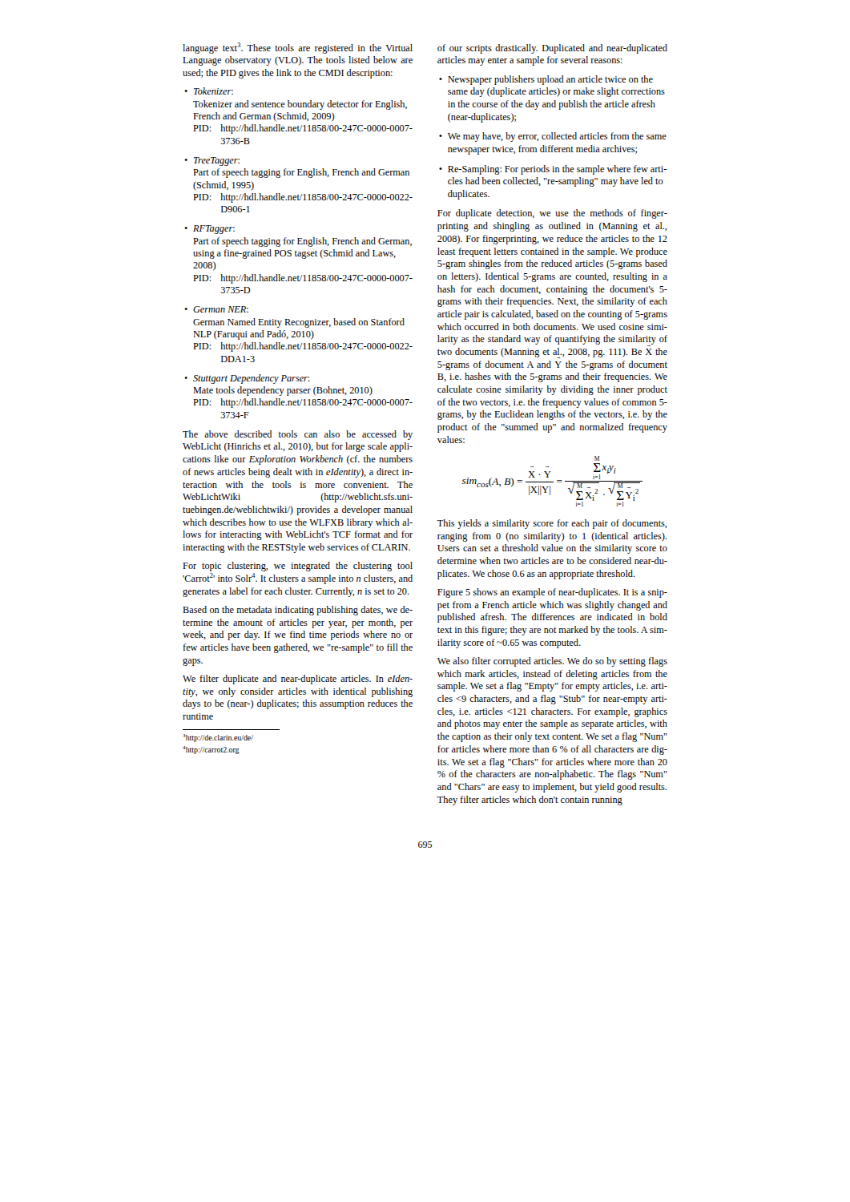language text3. These tools are registered in the Virtual Language observatory (VLO). The tools listed below are used; the PID gives the link to the CMDI description:
Tokenizer: Tokenizer and sentence boundary detector for English, French and German (Schmid, 2009) PID: http://hdl.handle.net/11858/00-247C-0000-0007-3736-B
TreeTagger: Part of speech tagging for English, French and German (Schmid, 1995) PID: http://hdl.handle.net/11858/00-247C-0000-0022-D906-1
RFTagger: Part of speech tagging for English, French and German, using a fine-grained POS tagset (Schmid and Laws, 2008) PID: http://hdl.handle.net/11858/00-247C-0000-0007-3735-D
German NER: German Named Entity Recognizer, based on Stanford NLP (Faruqui and Padó, 2010) PID: http://hdl.handle.net/11858/00-247C-0000-0022-DDA1-3
Stuttgart Dependency Parser: Mate tools dependency parser (Bohnet, 2010) PID: http://hdl.handle.net/11858/00-247C-0000-0007-3734-F
The above described tools can also be accessed by WebLicht (Hinrichs et al., 2010), but for large scale applications like our Exploration Workbench (cf. the numbers of news articles being dealt with in eIdentity), a direct interaction with the tools is more convenient. The WebLichtWiki (http://weblicht.sfs.uni-tuebingen.de/weblichtwiki/) provides a developer manual which describes how to use the WLFXB library which allows for interacting with WebLicht's TCF format and for interacting with the RESTStyle web services of CLARIN.
For topic clustering, we integrated the clustering tool 'Carrot2' into Solr4. It clusters a sample into n clusters, and generates a label for each cluster. Currently, n is set to 20.
Based on the metadata indicating publishing dates, we determine the amount of articles per year, per month, per week, and per day. If we find time periods where no or few articles have been gathered, we "re-sample" to fill the gaps.
We filter duplicate and near-duplicate articles. In eIdentity, we only consider articles with identical publishing days to be (near-) duplicates; this assumption reduces the runtime
3http://de.clarin.eu/de/
4http://carrot2.org
of our scripts drastically. Duplicated and near-duplicated articles may enter a sample for several reasons:
Newspaper publishers upload an article twice on the same day (duplicate articles) or make slight corrections in the course of the day and publish the article afresh (near-duplicates);
We may have, by error, collected articles from the same newspaper twice, from different media archives;
Re-Sampling: For periods in the sample where few articles had been collected, "re-sampling" may have led to duplicates.
For duplicate detection, we use the methods of fingerprinting and shingling as outlined in (Manning et al., 2008). For fingerprinting, we reduce the articles to the 12 least frequent letters contained in the sample. We produce 5-gram shingles from the reduced articles (5-grams based on letters). Identical 5-grams are counted, resulting in a hash for each document, containing the document's 5-grams with their frequencies. Next, the similarity of each article pair is calculated, based on the counting of 5-grams which occurred in both documents. We used cosine similarity as the standard way of quantifying the similarity of two documents (Manning et al., 2008, pg. 111). Be X the 5-grams of document A and Y the 5-grams of document B, i.e. hashes with the 5-grams and their frequencies. We calculate cosine similarity by dividing the inner product of the two vectors, i.e. the frequency values of common 5-grams, by the Euclidean lengths of the vectors, i.e. by the product of the "summed up" and normalized frequency values:
simcos(A, B) = X · Y |X||Y| = MΣi=1 xiyi MΣi=1 Xi2 · MΣi=1 Yi2
This yields a similarity score for each pair of documents, ranging from 0 (no similarity) to 1 (identical articles). Users can set a threshold value on the similarity score to determine when two articles are to be considered near-duplicates. We chose 0.6 as an appropriate threshold.
Figure 5 shows an example of near-duplicates. It is a snippet from a French article which was slightly changed and published afresh. The differences are indicated in bold text in this figure; they are not marked by the tools. A similarity score of ~0.65 was computed.
We also filter corrupted articles. We do so by setting flags which mark articles, instead of deleting articles from the sample. We set a flag "Empty" for empty articles, i.e. articles <9 characters, and a flag "Stub" for near-empty articles, i.e. articles <121 characters. For example, graphics and photos may enter the sample as separate articles, with the caption as their only text content. We set a flag "Num" for articles where more than 6 % of all characters are digits. We set a flag "Chars" for articles where more than 20 % of the characters are non-alphabetic. The flags "Num" and "Chars" are easy to implement, but yield good results. They filter articles which don't contain running
695